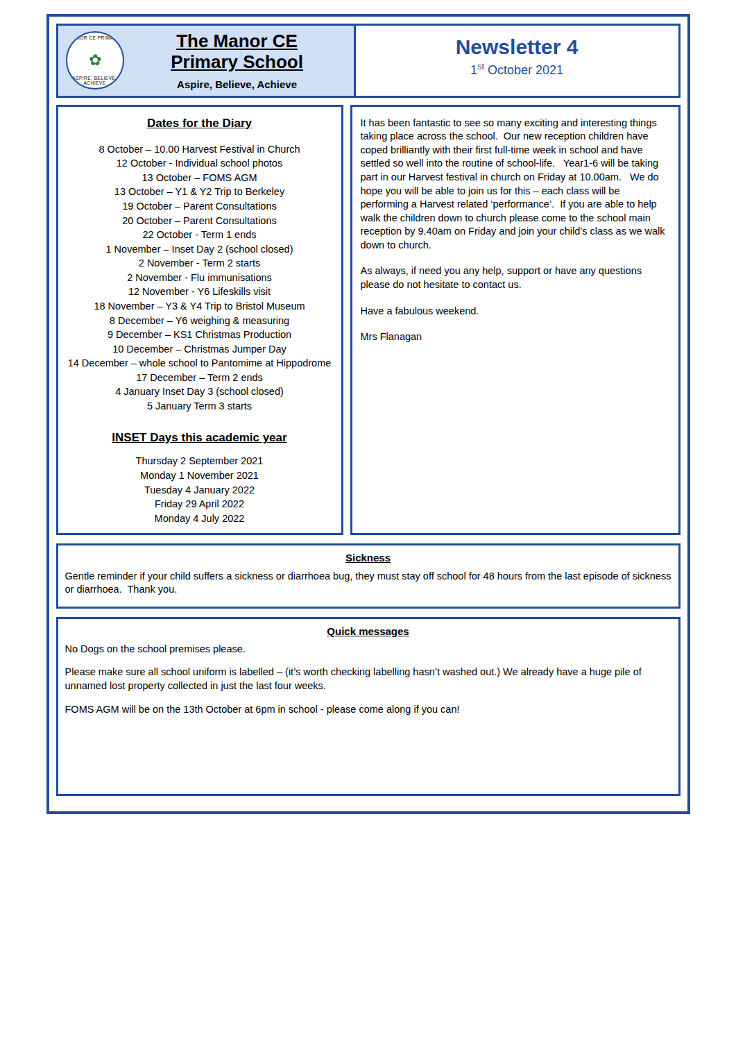MANOR CE PRIMARY ✿ ASPIRE, BELIEVE, ACHIEVE
The Manor CE
Primary School
Aspire, Believe, Achieve
Newsletter 4
1st October 2021
Dates for the Diary
8 October – 10.00 Harvest Festival in Church
12 October - Individual school photos
13 October – FOMS AGM
13 October – Y1 & Y2 Trip to Berkeley
19 October – Parent Consultations
20 October – Parent Consultations
22 October - Term 1 ends
1 November – Inset Day 2 (school closed)
2 November - Term 2 starts
2 November - Flu immunisations
12 November - Y6 Lifeskills visit
18 November – Y3 & Y4 Trip to Bristol Museum
8 December – Y6 weighing & measuring
9 December – KS1 Christmas Production
10 December – Christmas Jumper Day
14 December – whole school to Pantomime at Hippodrome
17 December – Term 2 ends
4 January Inset Day 3 (school closed)
5 January Term 3 starts
INSET Days this academic year
Thursday 2 September 2021
Monday 1 November 2021
Tuesday 4 January 2022
Friday 29 April 2022
Monday 4 July 2022
It has been fantastic to see so many exciting and interesting things taking place across the school. Our new reception children have coped brilliantly with their first full-time week in school and have settled so well into the routine of school-life. Year1-6 will be taking part in our Harvest festival in church on Friday at 10.00am. We do hope you will be able to join us for this – each class will be performing a Harvest related ‘performance’. If you are able to help walk the children down to church please come to the school main reception by 9.40am on Friday and join your child’s class as we walk down to church.
As always, if need you any help, support or have any questions please do not hesitate to contact us.
Have a fabulous weekend.
Mrs Flanagan
Sickness
Gentle reminder if your child suffers a sickness or diarrhoea bug, they must stay off school for 48 hours from the last episode of sickness or diarrhoea. Thank you.
Quick messages
No Dogs on the school premises please.
Please make sure all school uniform is labelled – (it’s worth checking labelling hasn’t washed out.) We already have a huge pile of unnamed lost property collected in just the last four weeks.
FOMS AGM will be on the 13th October at 6pm in school - please come along if you can!